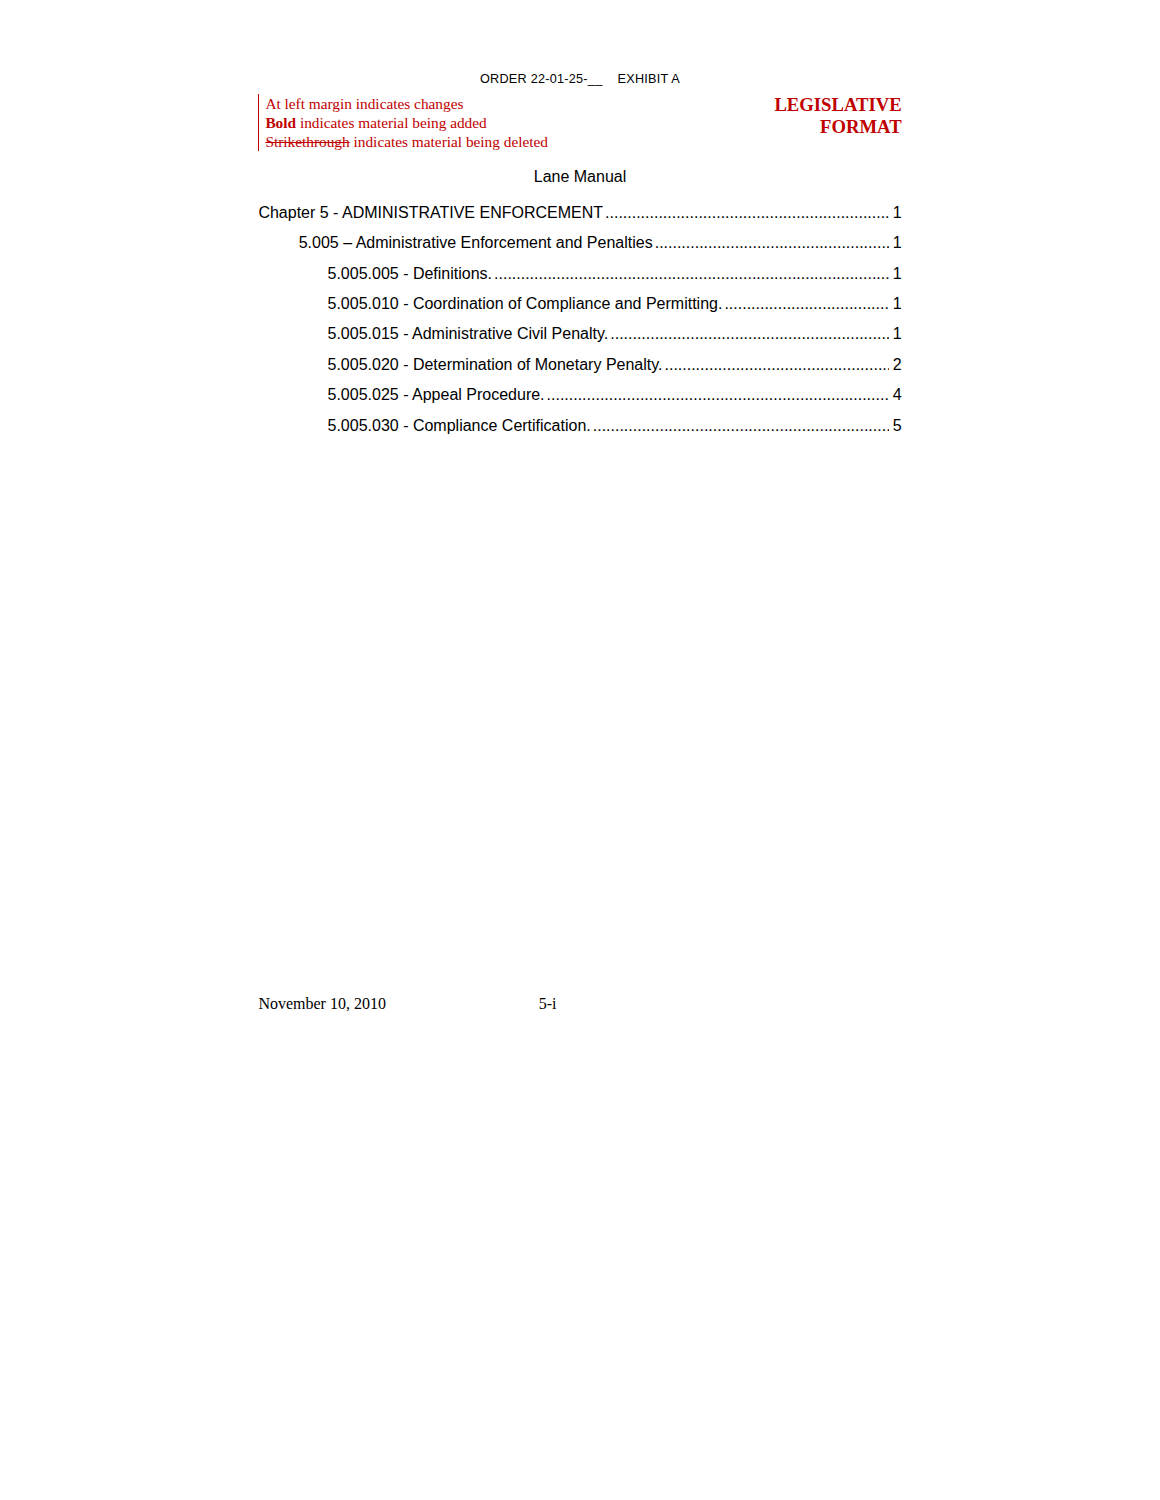ORDER 22-01-25-__ EXHIBIT A
LEGISLATIVE
FORMAT
At left margin indicates changes
Bold indicates material being added
Strikethrough indicates material being deleted
Lane Manual
Chapter 5 - ADMINISTRATIVE ENFORCEMENT ........................................................................................... 1
5.005 – Administrative Enforcement and Penalties ........................................................................... 1
5.005.005 - Definitions. ..................................................................................................... 1
5.005.010 - Coordination of Compliance and Permitting. ............................................................. 1
5.005.015 - Administrative Civil Penalty. ....................................................................................... 1
5.005.020 - Determination of Monetary Penalty. .......................................................................... 2
5.005.025 - Appeal Procedure. ..................................................................................................... 4
5.005.030 - Compliance Certification. ............................................................................................ 5
November 10, 2010 5-i